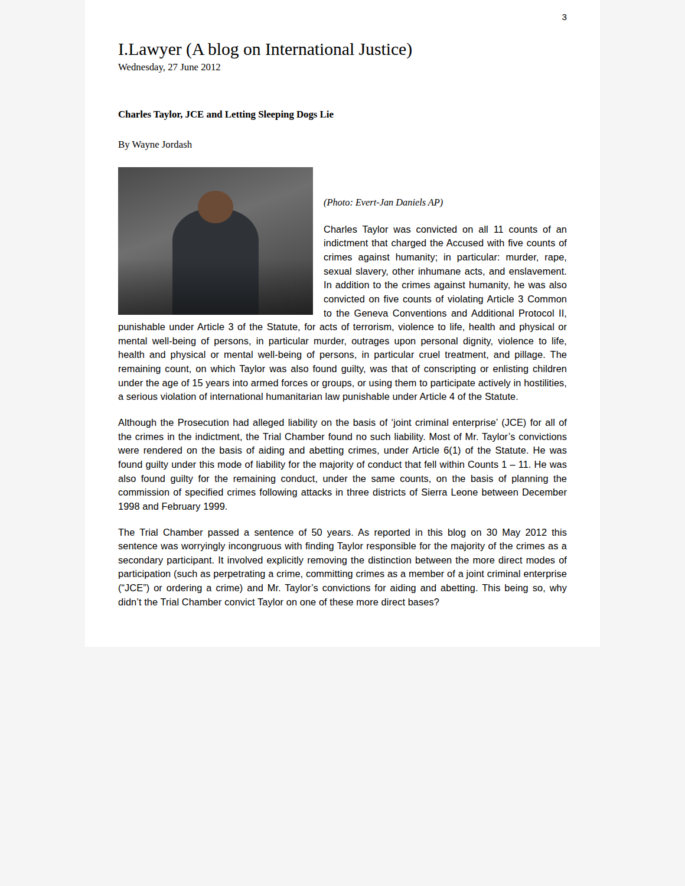3
I.Lawyer (A blog on International Justice)
Wednesday, 27 June 2012
Charles Taylor, JCE and Letting Sleeping Dogs Lie
By Wayne Jordash
(Photo: Evert-Jan Daniels AP)
Charles Taylor was convicted on all 11 counts of an indictment that charged the Accused with five counts of crimes against humanity; in particular: murder, rape, sexual slavery, other inhumane acts, and enslavement. In addition to the crimes against humanity, he was also convicted on five counts of violating Article 3 Common to the Geneva Conventions and Additional Protocol II, punishable under Article 3 of the Statute, for acts of terrorism, violence to life, health and physical or mental well-being of persons, in particular murder, outrages upon personal dignity, violence to life, health and physical or mental well-being of persons, in particular cruel treatment, and pillage. The remaining count, on which Taylor was also found guilty, was that of conscripting or enlisting children under the age of 15 years into armed forces or groups, or using them to participate actively in hostilities, a serious violation of international humanitarian law punishable under Article 4 of the Statute.
Although the Prosecution had alleged liability on the basis of ‘joint criminal enterprise’ (JCE) for all of the crimes in the indictment, the Trial Chamber found no such liability. Most of Mr. Taylor’s convictions were rendered on the basis of aiding and abetting crimes, under Article 6(1) of the Statute. He was found guilty under this mode of liability for the majority of conduct that fell within Counts 1 – 11. He was also found guilty for the remaining conduct, under the same counts, on the basis of planning the commission of specified crimes following attacks in three districts of Sierra Leone between December 1998 and February 1999.
The Trial Chamber passed a sentence of 50 years. As reported in this blog on 30 May 2012 this sentence was worryingly incongruous with finding Taylor responsible for the majority of the crimes as a secondary participant. It involved explicitly removing the distinction between the more direct modes of participation (such as perpetrating a crime, committing crimes as a member of a joint criminal enterprise (“JCE”) or ordering a crime) and Mr. Taylor’s convictions for aiding and abetting. This being so, why didn’t the Trial Chamber convict Taylor on one of these more direct bases?